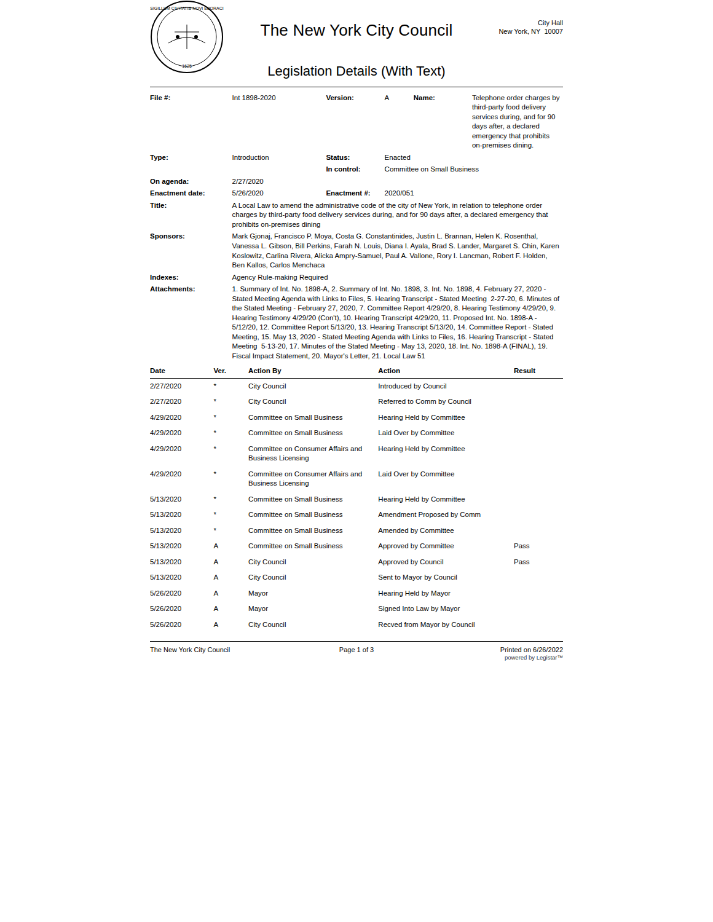City Hall
New York, NY 10007
The New York City Council
Legislation Details (With Text)
| File #: | Int 1898-2020 | Version: | A | Name: | Telephone order charges by third-party food delivery services during, and for 90 days after, a declared emergency that prohibits on-premises dining. |
| Type: | Introduction | Status: | Enacted |
| | | In control: | Committee on Small Business |
| On agenda: | 2/27/2020 | | |
| Enactment date: | 5/26/2020 | Enactment #: | 2020/051 |
| Title: | A Local Law to amend the administrative code of the city of New York, in relation to telephone order charges by third-party food delivery services during, and for 90 days after, a declared emergency that prohibits on-premises dining |
| Sponsors: | Mark Gjonaj, Francisco P. Moya, Costa G. Constantinides, Justin L. Brannan, Helen K. Rosenthal, Vanessa L. Gibson, Bill Perkins, Farah N. Louis, Diana I. Ayala, Brad S. Lander, Margaret S. Chin, Karen Koslowitz, Carlina Rivera, Alicka Ampry-Samuel, Paul A. Vallone, Rory I. Lancman, Robert F. Holden, Ben Kallos, Carlos Menchaca |
| Indexes: | Agency Rule-making Required |
| Attachments: | 1. Summary of Int. No. 1898-A, 2. Summary of Int. No. 1898, 3. Int. No. 1898, 4. February 27, 2020 - Stated Meeting Agenda with Links to Files, 5. Hearing Transcript - Stated Meeting 2-27-20, 6. Minutes of the Stated Meeting - February 27, 2020, 7. Committee Report 4/29/20, 8. Hearing Testimony 4/29/20, 9. Hearing Testimony 4/29/20 (Con't), 10. Hearing Transcript 4/29/20, 11. Proposed Int. No. 1898-A - 5/12/20, 12. Committee Report 5/13/20, 13. Hearing Transcript 5/13/20, 14. Committee Report - Stated Meeting, 15. May 13, 2020 - Stated Meeting Agenda with Links to Files, 16. Hearing Transcript - Stated Meeting 5-13-20, 17. Minutes of the Stated Meeting - May 13, 2020, 18. Int. No. 1898-A (FINAL), 19. Fiscal Impact Statement, 20. Mayor's Letter, 21. Local Law 51 |
| Date | Ver. | Action By | Action | Result |
| --- | --- | --- | --- | --- |
| 2/27/2020 | * | City Council | Introduced by Council | |
| 2/27/2020 | * | City Council | Referred to Comm by Council | |
| 4/29/2020 | * | Committee on Small Business | Hearing Held by Committee | |
| 4/29/2020 | * | Committee on Small Business | Laid Over by Committee | |
| 4/29/2020 | * | Committee on Consumer Affairs and Business Licensing | Hearing Held by Committee | |
| 4/29/2020 | * | Committee on Consumer Affairs and Business Licensing | Laid Over by Committee | |
| 5/13/2020 | * | Committee on Small Business | Hearing Held by Committee | |
| 5/13/2020 | * | Committee on Small Business | Amendment Proposed by Comm | |
| 5/13/2020 | * | Committee on Small Business | Amended by Committee | |
| 5/13/2020 | A | Committee on Small Business | Approved by Committee | Pass |
| 5/13/2020 | A | City Council | Approved by Council | Pass |
| 5/13/2020 | A | City Council | Sent to Mayor by Council | |
| 5/26/2020 | A | Mayor | Hearing Held by Mayor | |
| 5/26/2020 | A | Mayor | Signed Into Law by Mayor | |
| 5/26/2020 | A | City Council | Recved from Mayor by Council | |
The New York City Council
Page 1 of 3
Printed on 6/26/2022
powered by Legistar™